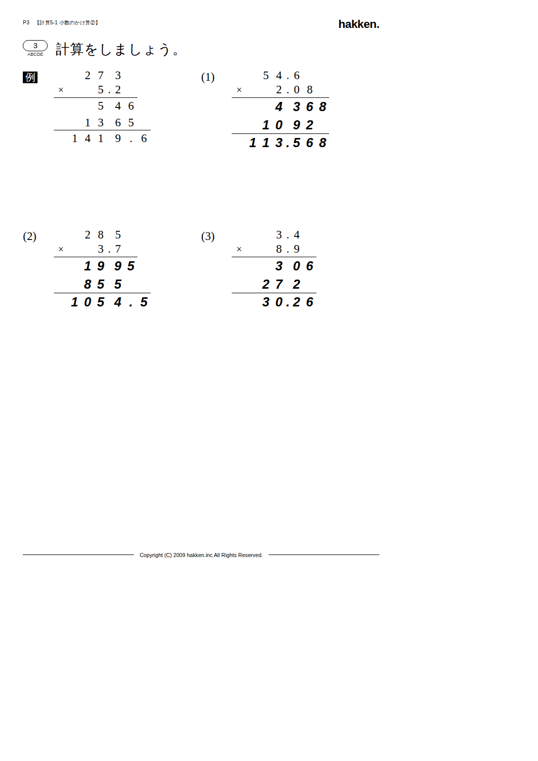P3　【計算5-1 小数のかけ算②】
hakken.
3 ABCDE
計算をしましょう。
例
| | | 2 | 7 | | 3 |
| × | | | 5 | . | 2 |
| | | | 5 | | 4 | 6 |
| | | 1 | 3 | | 6 | 5 |
| | 1 | 4 | 1 | | 9 | . | 6 |
(1)
| | | 5 | 4 | . | 6 |
| × | | | 2 | . | 0 | 8 |
| | | | 4 | | 3 | 6 | 8 |
| | | 1 | 0 | | 9 | 2 | |
| | 1 | 1 | 3 | . | 5 | 6 | 8 |
(2)
| | | 2 | 8 | | 5 |
| × | | | 3 | . | 7 |
| | | 1 | 9 | | 9 | 5 |
| | | 8 | 5 | | 5 | |
| | 1 | 0 | 5 | | 4 | . | 5 |
(3)
| | | | 3 | . | 4 |
| × | | | 8 | . | 9 |
| | | | 3 | | 0 | 6 |
| | | 2 | 7 | | 2 | |
| | | 3 | 0 | . | 2 | 6 |
Copyright (C) 2009 hakken.inc All Rights Reserved.